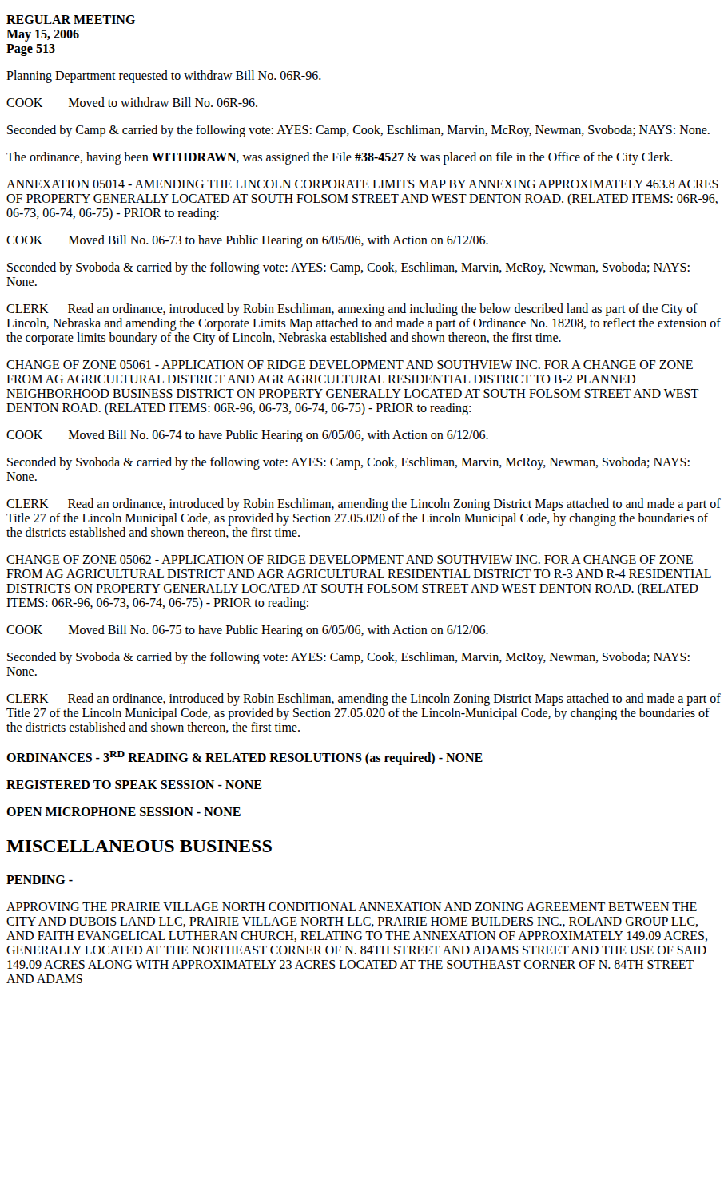REGULAR MEETING
May 15, 2006
Page 513
Planning Department requested to withdraw Bill No. 06R-96.
COOK Moved to withdraw Bill No. 06R-96.
Seconded by Camp & carried by the following vote: AYES: Camp, Cook, Eschliman, Marvin, McRoy, Newman, Svoboda; NAYS: None.
The ordinance, having been WITHDRAWN, was assigned the File #38-4527 & was placed on file in the Office of the City Clerk.
ANNEXATION 05014 - AMENDING THE LINCOLN CORPORATE LIMITS MAP BY ANNEXING APPROXIMATELY 463.8 ACRES OF PROPERTY GENERALLY LOCATED AT SOUTH FOLSOM STREET AND WEST DENTON ROAD. (RELATED ITEMS: 06R-96, 06-73, 06-74, 06-75) - PRIOR to reading:
COOK Moved Bill No. 06-73 to have Public Hearing on 6/05/06, with Action on 6/12/06.
Seconded by Svoboda & carried by the following vote: AYES: Camp, Cook, Eschliman, Marvin, McRoy, Newman, Svoboda; NAYS: None.
CLERK Read an ordinance, introduced by Robin Eschliman, annexing and including the below described land as part of the City of Lincoln, Nebraska and amending the Corporate Limits Map attached to and made a part of Ordinance No. 18208, to reflect the extension of the corporate limits boundary of the City of Lincoln, Nebraska established and shown thereon, the first time.
CHANGE OF ZONE 05061 - APPLICATION OF RIDGE DEVELOPMENT AND SOUTHVIEW INC. FOR A CHANGE OF ZONE FROM AG AGRICULTURAL DISTRICT AND AGR AGRICULTURAL RESIDENTIAL DISTRICT TO B-2 PLANNED NEIGHBORHOOD BUSINESS DISTRICT ON PROPERTY GENERALLY LOCATED AT SOUTH FOLSOM STREET AND WEST DENTON ROAD. (RELATED ITEMS: 06R-96, 06-73, 06-74, 06-75) - PRIOR to reading:
COOK Moved Bill No. 06-74 to have Public Hearing on 6/05/06, with Action on 6/12/06.
Seconded by Svoboda & carried by the following vote: AYES: Camp, Cook, Eschliman, Marvin, McRoy, Newman, Svoboda; NAYS: None.
CLERK Read an ordinance, introduced by Robin Eschliman, amending the Lincoln Zoning District Maps attached to and made a part of Title 27 of the Lincoln Municipal Code, as provided by Section 27.05.020 of the Lincoln Municipal Code, by changing the boundaries of the districts established and shown thereon, the first time.
CHANGE OF ZONE 05062 - APPLICATION OF RIDGE DEVELOPMENT AND SOUTHVIEW INC. FOR A CHANGE OF ZONE FROM AG AGRICULTURAL DISTRICT AND AGR AGRICULTURAL RESIDENTIAL DISTRICT TO R-3 AND R-4 RESIDENTIAL DISTRICTS ON PROPERTY GENERALLY LOCATED AT SOUTH FOLSOM STREET AND WEST DENTON ROAD. (RELATED ITEMS: 06R-96, 06-73, 06-74, 06-75) - PRIOR to reading:
COOK Moved Bill No. 06-75 to have Public Hearing on 6/05/06, with Action on 6/12/06.
Seconded by Svoboda & carried by the following vote: AYES: Camp, Cook, Eschliman, Marvin, McRoy, Newman, Svoboda; NAYS: None.
CLERK Read an ordinance, introduced by Robin Eschliman, amending the Lincoln Zoning District Maps attached to and made a part of Title 27 of the Lincoln Municipal Code, as provided by Section 27.05.020 of the Lincoln-Municipal Code, by changing the boundaries of the districts established and shown thereon, the first time.
ORDINANCES - 3RD READING & RELATED RESOLUTIONS (as required) - NONE
REGISTERED TO SPEAK SESSION - NONE
OPEN MICROPHONE SESSION - NONE
MISCELLANEOUS BUSINESS
PENDING -
APPROVING THE PRAIRIE VILLAGE NORTH CONDITIONAL ANNEXATION AND ZONING AGREEMENT BETWEEN THE CITY AND DUBOIS LAND LLC, PRAIRIE VILLAGE NORTH LLC, PRAIRIE HOME BUILDERS INC., ROLAND GROUP LLC, AND FAITH EVANGELICAL LUTHERAN CHURCH, RELATING TO THE ANNEXATION OF APPROXIMATELY 149.09 ACRES, GENERALLY LOCATED AT THE NORTHEAST CORNER OF N. 84TH STREET AND ADAMS STREET AND THE USE OF SAID 149.09 ACRES ALONG WITH APPROXIMATELY 23 ACRES LOCATED AT THE SOUTHEAST CORNER OF N. 84TH STREET AND ADAMS